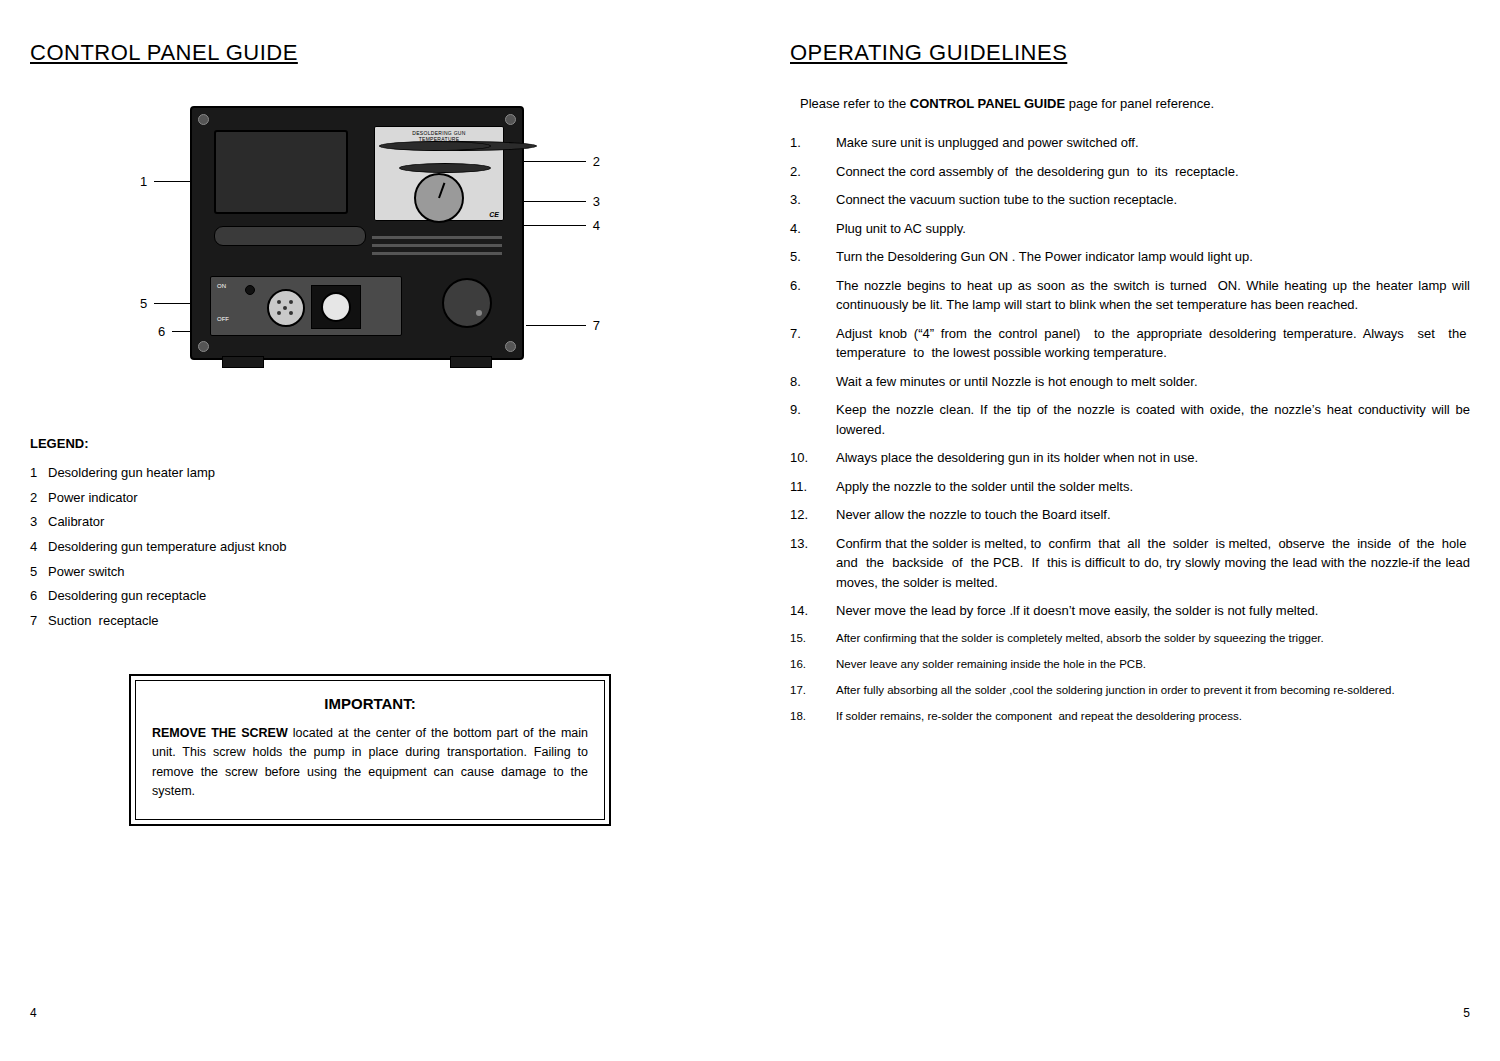CONTROL PANEL GUIDE
1
2
3
4
5
6
7
DESOLDERING GUN
TEMPERATURE
CE
ON OFF
LEGEND:
1 Desoldering gun heater lamp
2 Power indicator
3 Calibrator
4 Desoldering gun temperature adjust knob
5 Power switch
6 Desoldering gun receptacle
7 Suction receptacle
IMPORTANT:
REMOVE THE SCREW located at the center of the bottom part of the main unit. This screw holds the pump in place during transportation. Failing to remove the screw before using the equipment can cause damage to the system.
4
OPERATING GUIDELINES
Please refer to the CONTROL PANEL GUIDE page for panel reference.
1. Make sure unit is unplugged and power switched off.
2. Connect the cord assembly of the desoldering gun to its receptacle.
3. Connect the vacuum suction tube to the suction receptacle.
4. Plug unit to AC supply.
5. Turn the Desoldering Gun ON . The Power indicator lamp would light up.
6. The nozzle begins to heat up as soon as the switch is turned ON. While heating up the heater lamp will continuously be lit. The lamp will start to blink when the set temperature has been reached.
7. Adjust knob (“4” from the control panel) to the appropriate desoldering temperature. Always set the temperature to the lowest possible working temperature.
8. Wait a few minutes or until Nozzle is hot enough to melt solder.
9. Keep the nozzle clean. If the tip of the nozzle is coated with oxide, the nozzle’s heat conductivity will be lowered.
10. Always place the desoldering gun in its holder when not in use.
11. Apply the nozzle to the solder until the solder melts.
12. Never allow the nozzle to touch the Board itself.
13. Confirm that the solder is melted, to confirm that all the solder is melted, observe the inside of the hole and the backside of the PCB. If this is difficult to do, try slowly moving the lead with the nozzle-if the lead moves, the solder is melted.
14. Never move the lead by force .lf it doesn’t move easily, the solder is not fully melted.
15. After confirming that the solder is completely melted, absorb the solder by squeezing the trigger.
16. Never leave any solder remaining inside the hole in the PCB.
17. After fully absorbing all the solder ,cool the soldering junction in order to prevent it from becoming re-soldered.
18. If solder remains, re-solder the component and repeat the desoldering process.
5